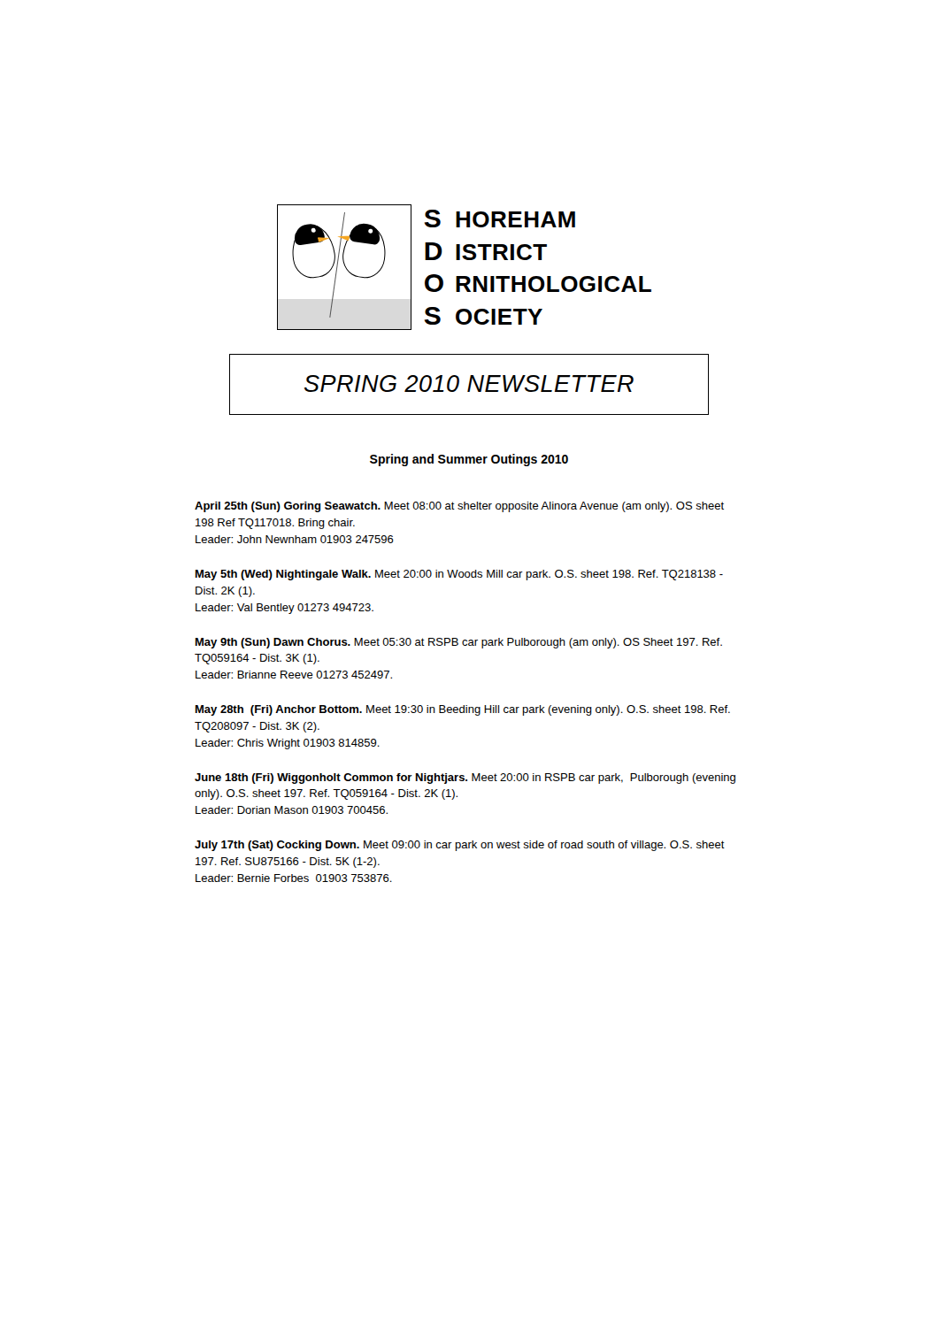SHOREHAM DISTRICT ORNITHOLOGICAL SOCIETY
SPRING 2010 NEWSLETTER
Spring and Summer Outings 2010
April 25th (Sun) Goring Seawatch. Meet 08:00 at shelter opposite Alinora Avenue (am only). OS sheet 198 Ref TQ117018. Bring chair.
Leader: John Newnham 01903 247596
May 5th (Wed) Nightingale Walk. Meet 20:00 in Woods Mill car park. O.S. sheet 198. Ref. TQ218138 - Dist. 2K (1).
Leader: Val Bentley 01273 494723.
May 9th (Sun) Dawn Chorus. Meet 05:30 at RSPB car park Pulborough (am only). OS Sheet 197. Ref. TQ059164 - Dist. 3K (1).
Leader: Brianne Reeve 01273 452497.
May 28th (Fri) Anchor Bottom. Meet 19:30 in Beeding Hill car park (evening only). O.S. sheet 198. Ref. TQ208097 - Dist. 3K (2).
Leader: Chris Wright 01903 814859.
June 18th (Fri) Wiggonholt Common for Nightjars. Meet 20:00 in RSPB car park, Pulborough (evening only). O.S. sheet 197. Ref. TQ059164 - Dist. 2K (1).
Leader: Dorian Mason 01903 700456.
July 17th (Sat) Cocking Down. Meet 09:00 in car park on west side of road south of village. O.S. sheet 197. Ref. SU875166 - Dist. 5K (1-2).
Leader: Bernie Forbes 01903 753876.